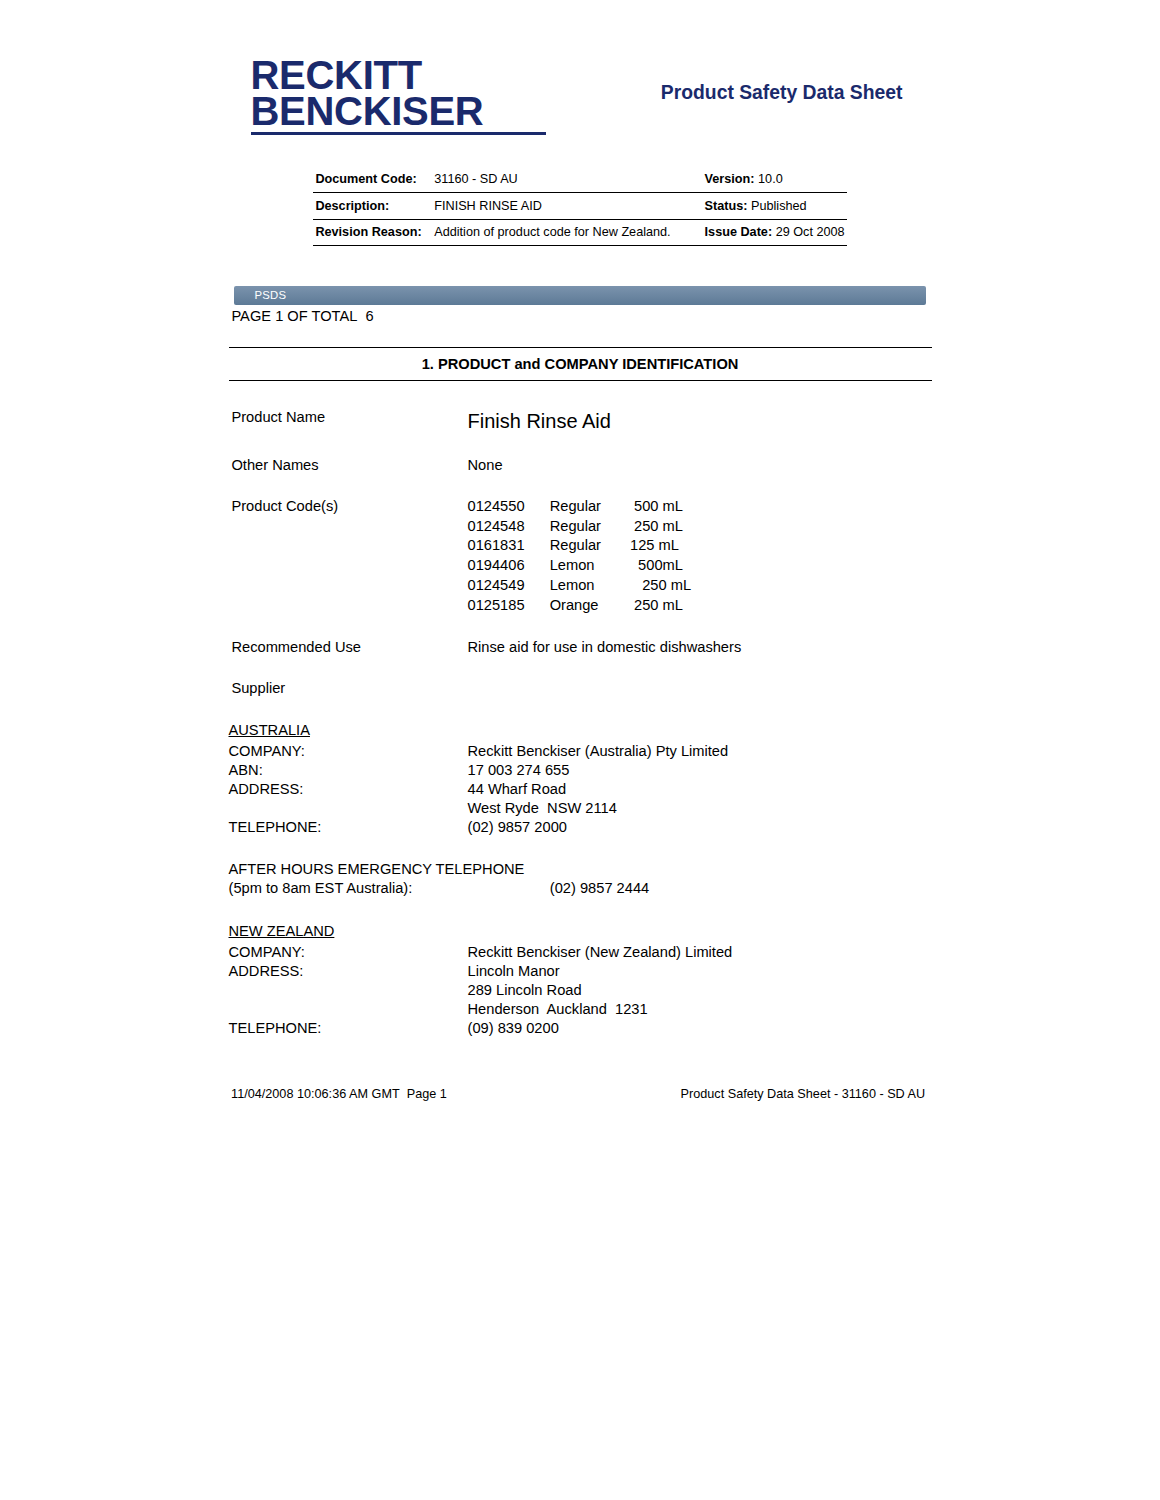RECKITT BENCKISER
Product Safety Data Sheet
| Document Code: | 31160 - SD AU | Version: 10.0 |
| Description: | FINISH RINSE AID | Status: Published |
| Revision Reason: | Addition of product code for New Zealand. | Issue Date: 29 Oct 2008 |
PSDS
PAGE 1 OF TOTAL 6
1. PRODUCT and COMPANY IDENTIFICATION
Product Name
Finish Rinse Aid
Other Names
None
Product Code(s)
0124550 Regular 500 mL
0124548 Regular 250 mL
0161831 Regular 125 mL
0194406 Lemon 500mL
0124549 Lemon 250 mL
0125185 Orange 250 mL
Recommended Use
Rinse aid for use in domestic dishwashers
Supplier
AUSTRALIA
COMPANY:
Reckitt Benckiser (Australia) Pty Limited
ABN:
17 003 274 655
ADDRESS:
44 Wharf Road
West Ryde NSW 2114
TELEPHONE:
(02) 9857 2000
AFTER HOURS EMERGENCY TELEPHONE
(5pm to 8am EST Australia):
(02) 9857 2444
NEW ZEALAND
COMPANY:
Reckitt Benckiser (New Zealand) Limited
ADDRESS:
Lincoln Manor
289 Lincoln Road
Henderson Auckland 1231
TELEPHONE:
(09) 839 0200
11/04/2008 10:06:36 AM GMT Page 1
Product Safety Data Sheet - 31160 - SD AU